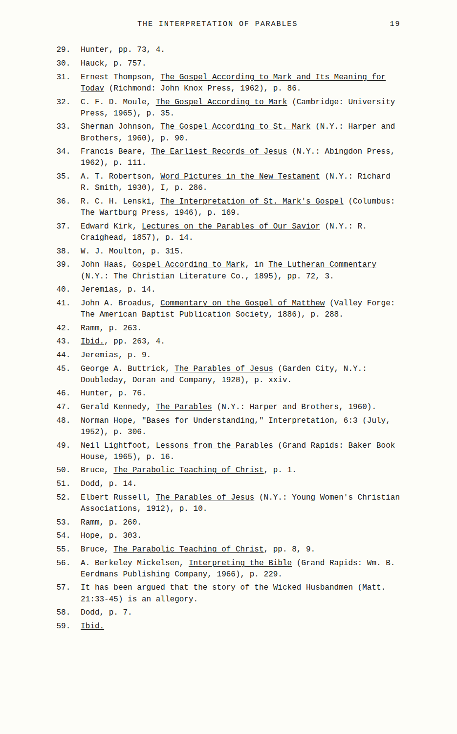THE INTERPRETATION OF PARABLES 19
29. Hunter, pp. 73, 4.
30. Hauck, p. 757.
31. Ernest Thompson, The Gospel According to Mark and Its Meaning for Today (Richmond: John Knox Press, 1962), p. 86.
32. C. F. D. Moule, The Gospel According to Mark (Cambridge: University Press, 1965), p. 35.
33. Sherman Johnson, The Gospel According to St. Mark (N.Y.: Harper and Brothers, 1960), p. 90.
34. Francis Beare, The Earliest Records of Jesus (N.Y.: Abingdon Press, 1962), p. 111.
35. A. T. Robertson, Word Pictures in the New Testament (N.Y.: Richard R. Smith, 1930), I, p. 286.
36. R. C. H. Lenski, The Interpretation of St. Mark's Gospel (Columbus: The Wartburg Press, 1946), p. 169.
37. Edward Kirk, Lectures on the Parables of Our Savior (N.Y.: R. Craighead, 1857), p. 14.
38. W. J. Moulton, p. 315.
39. John Haas, Gospel According to Mark, in The Lutheran Commentary (N.Y.: The Christian Literature Co., 1895), pp. 72, 3.
40. Jeremias, p. 14.
41. John A. Broadus, Commentary on the Gospel of Matthew (Valley Forge: The American Baptist Publication Society, 1886), p. 288.
42. Ramm, p. 263.
43. Ibid., pp. 263, 4.
44. Jeremias, p. 9.
45. George A. Buttrick, The Parables of Jesus (Garden City, N.Y.: Doubleday, Doran and Company, 1928), p. xxiv.
46. Hunter, p. 76.
47. Gerald Kennedy, The Parables (N.Y.: Harper and Brothers, 1960).
48. Norman Hope, "Bases for Understanding," Interpretation, 6:3 (July, 1952), p. 306.
49. Neil Lightfoot, Lessons from the Parables (Grand Rapids: Baker Book House, 1965), p. 16.
50. Bruce, The Parabolic Teaching of Christ, p. 1.
51. Dodd, p. 14.
52. Elbert Russell, The Parables of Jesus (N.Y.: Young Women's Christian Associations, 1912), p. 10.
53. Ramm, p. 260.
54. Hope, p. 303.
55. Bruce, The Parabolic Teaching of Christ, pp. 8, 9.
56. A. Berkeley Mickelsen, Interpreting the Bible (Grand Rapids: Wm. B. Eerdmans Publishing Company, 1966), p. 229.
57. It has been argued that the story of the Wicked Husbandmen (Matt. 21:33-45) is an allegory.
58. Dodd, p. 7.
59. Ibid.